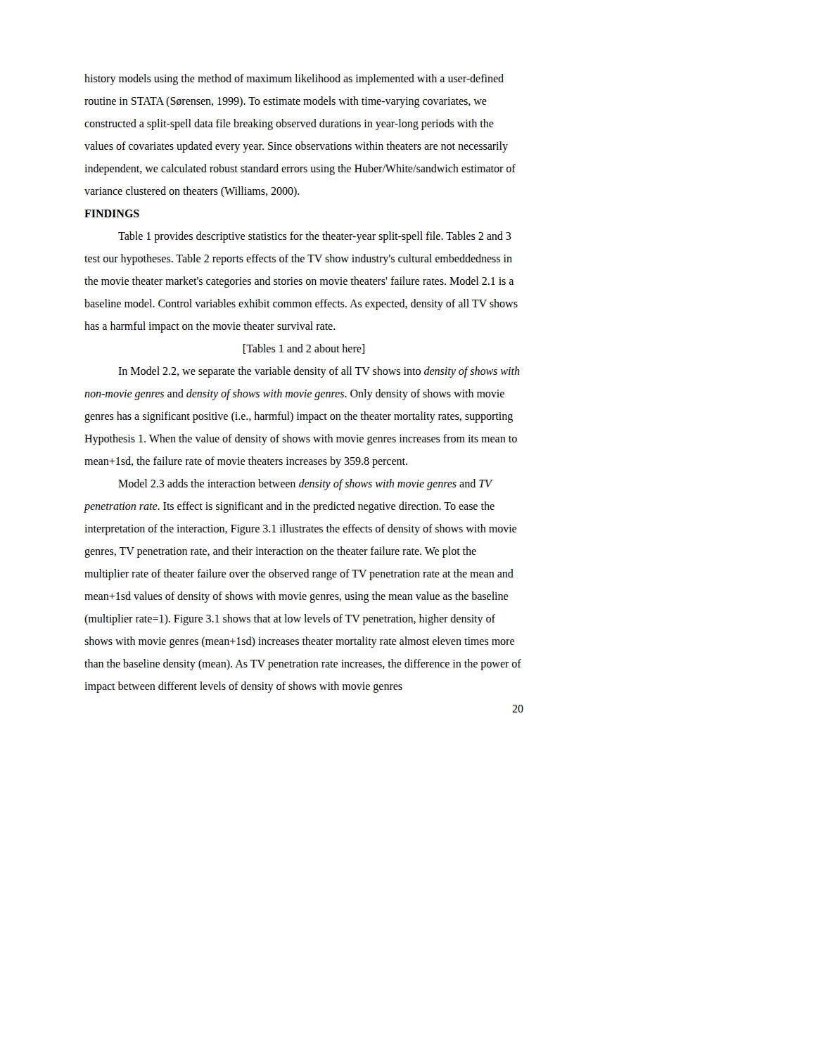history models using the method of maximum likelihood as implemented with a user-defined routine in STATA (Sørensen, 1999). To estimate models with time-varying covariates, we constructed a split-spell data file breaking observed durations in year-long periods with the values of covariates updated every year. Since observations within theaters are not necessarily independent, we calculated robust standard errors using the Huber/White/sandwich estimator of variance clustered on theaters (Williams, 2000).
FINDINGS
Table 1 provides descriptive statistics for the theater-year split-spell file. Tables 2 and 3 test our hypotheses. Table 2 reports effects of the TV show industry's cultural embeddedness in the movie theater market's categories and stories on movie theaters' failure rates. Model 2.1 is a baseline model. Control variables exhibit common effects. As expected, density of all TV shows has a harmful impact on the movie theater survival rate.
[Tables 1 and 2 about here]
In Model 2.2, we separate the variable density of all TV shows into density of shows with non-movie genres and density of shows with movie genres. Only density of shows with movie genres has a significant positive (i.e., harmful) impact on the theater mortality rates, supporting Hypothesis 1. When the value of density of shows with movie genres increases from its mean to mean+1sd, the failure rate of movie theaters increases by 359.8 percent.
Model 2.3 adds the interaction between density of shows with movie genres and TV penetration rate. Its effect is significant and in the predicted negative direction. To ease the interpretation of the interaction, Figure 3.1 illustrates the effects of density of shows with movie genres, TV penetration rate, and their interaction on the theater failure rate. We plot the multiplier rate of theater failure over the observed range of TV penetration rate at the mean and mean+1sd values of density of shows with movie genres, using the mean value as the baseline (multiplier rate=1). Figure 3.1 shows that at low levels of TV penetration, higher density of shows with movie genres (mean+1sd) increases theater mortality rate almost eleven times more than the baseline density (mean). As TV penetration rate increases, the difference in the power of impact between different levels of density of shows with movie genres
20